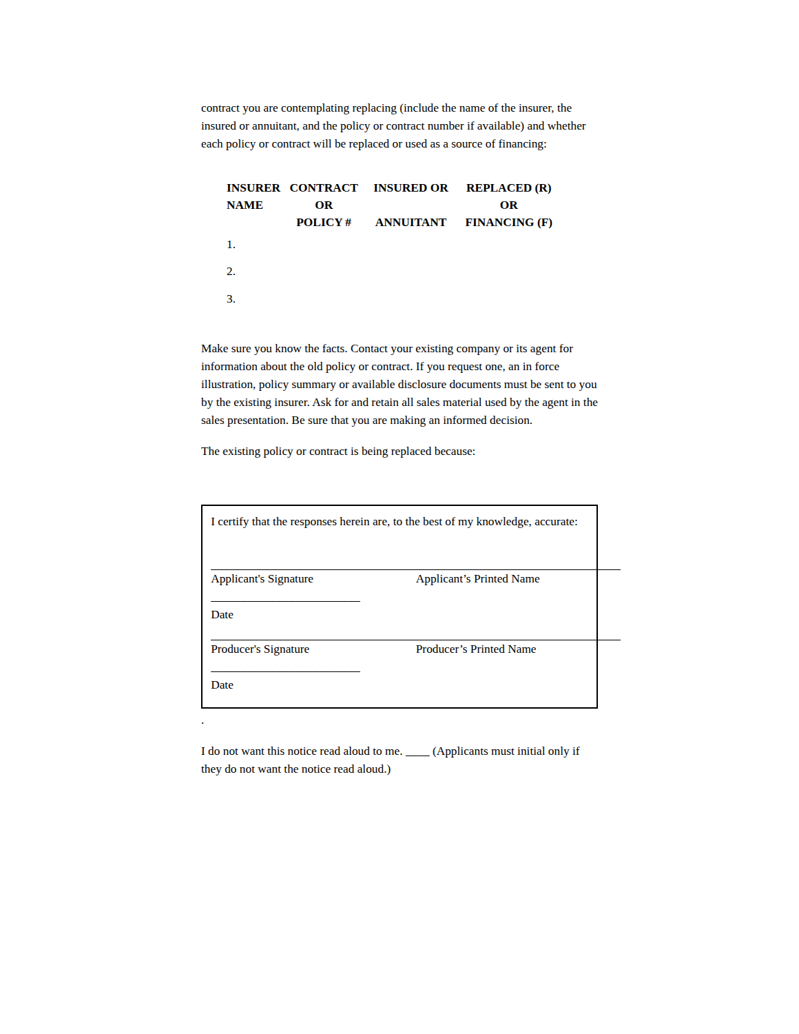contract you are contemplating replacing (include the name of the insurer, the insured or annuitant, and the policy or contract number if available) and whether each policy or contract will be replaced or used as a source of financing:
| INSURER NAME | CONTRACT OR POLICY # | INSURED OR ANNUITANT | REPLACED (R) OR FINANCING (F) |
| --- | --- | --- | --- |
| 1. | | | |
| 2. | | | |
| 3. | | | |
Make sure you know the facts. Contact your existing company or its agent for information about the old policy or contract. If you request one, an in force illustration, policy summary or available disclosure documents must be sent to you by the existing insurer. Ask for and retain all sales material used by the agent in the sales presentation. Be sure that you are making an informed decision.
The existing policy or contract is being replaced because:
I certify that the responses herein are, to the best of my knowledge, accurate:
| Applicant's Signature | Applicant’s Printed Name |
| _________________________ |
| Date |
| Producer's Signature | Producer’s Printed Name |
| _________________________ |
| Date |
.
I do not want this notice read aloud to me. ____ (Applicants must initial only if they do not want the notice read aloud.)